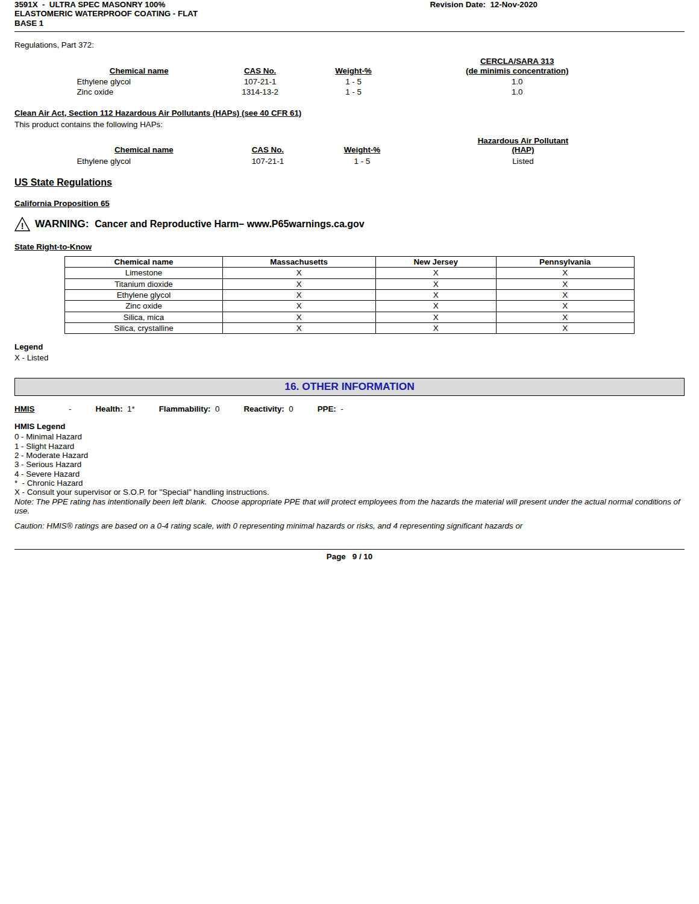3591X - ULTRA SPEC MASONRY 100%
ELASTOMERIC WATERPROOF COATING - FLAT
BASE 1
Revision Date: 12-Nov-2020
Regulations, Part 372:
| Chemical name | CAS No. | Weight-% | CERCLA/SARA 313 (de minimis concentration) |
| --- | --- | --- | --- |
| Ethylene glycol | 107-21-1 | 1 - 5 | 1.0 |
| Zinc oxide | 1314-13-2 | 1 - 5 | 1.0 |
Clean Air Act, Section 112 Hazardous Air Pollutants (HAPs) (see 40 CFR 61)
This product contains the following HAPs:
| Chemical name | CAS No. | Weight-% | Hazardous Air Pollutant (HAP) |
| --- | --- | --- | --- |
| Ethylene glycol | 107-21-1 | 1 - 5 | Listed |
US State Regulations
California Proposition 65
!
WARNING: Cancer and Reproductive Harm– www.P65warnings.ca.gov
State Right-to-Know
| Chemical name | Massachusetts | New Jersey | Pennsylvania |
| --- | --- | --- | --- |
| Limestone | X | X | X |
| Titanium dioxide | X | X | X |
| Ethylene glycol | X | X | X |
| Zinc oxide | X | X | X |
| Silica, mica | X | X | X |
| Silica, crystalline | X | X | X |
Legend
X - Listed
16. OTHER INFORMATION
HMIS
-
Health: 1*
Flammability: 0
Reactivity: 0
PPE: -
HMIS Legend
0 - Minimal Hazard
1 - Slight Hazard
2 - Moderate Hazard
3 - Serious Hazard
4 - Severe Hazard
* - Chronic Hazard
X - Consult your supervisor or S.O.P. for "Special" handling instructions.
Note: The PPE rating has intentionally been left blank. Choose appropriate PPE that will protect employees from the hazards the material will present under the actual normal conditions of use.
Caution: HMIS® ratings are based on a 0-4 rating scale, with 0 representing minimal hazards or risks, and 4 representing significant hazards or
Page 9 / 10